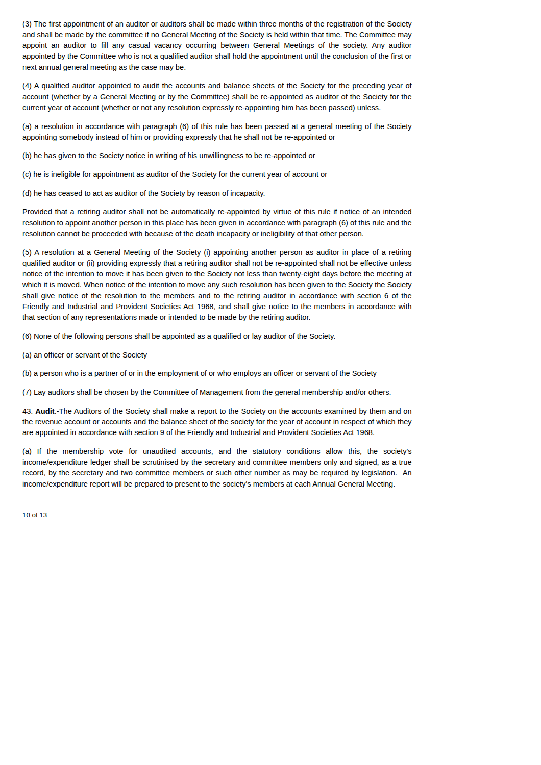(3) The first appointment of an auditor or auditors shall be made within three months of the registration of the Society and shall be made by the committee if no General Meeting of the Society is held within that time. The Committee may appoint an auditor to fill any casual vacancy occurring between General Meetings of the society. Any auditor appointed by the Committee who is not a qualified auditor shall hold the appointment until the conclusion of the first or next annual general meeting as the case may be.
(4) A qualified auditor appointed to audit the accounts and balance sheets of the Society for the preceding year of account (whether by a General Meeting or by the Committee) shall be re-appointed as auditor of the Society for the current year of account (whether or not any resolution expressly re-appointing him has been passed) unless.
(a) a resolution in accordance with paragraph (6) of this rule has been passed at a general meeting of the Society appointing somebody instead of him or providing expressly that he shall not be re-appointed or
(b) he has given to the Society notice in writing of his unwillingness to be re-appointed or
(c) he is ineligible for appointment as auditor of the Society for the current year of account or
(d) he has ceased to act as auditor of the Society by reason of incapacity.
Provided that a retiring auditor shall not be automatically re-appointed by virtue of this rule if notice of an intended resolution to appoint another person in this place has been given in accordance with paragraph (6) of this rule and the resolution cannot be proceeded with because of the death incapacity or ineligibility of that other person.
(5) A resolution at a General Meeting of the Society (i) appointing another person as auditor in place of a retiring qualified auditor or (ii) providing expressly that a retiring auditor shall not be re-appointed shall not be effective unless notice of the intention to move it has been given to the Society not less than twenty-eight days before the meeting at which it is moved. When notice of the intention to move any such resolution has been given to the Society the Society shall give notice of the resolution to the members and to the retiring auditor in accordance with section 6 of the Friendly and Industrial and Provident Societies Act 1968, and shall give notice to the members in accordance with that section of any representations made or intended to be made by the retiring auditor.
(6) None of the following persons shall be appointed as a qualified or lay auditor of the Society.
(a) an officer or servant of the Society
(b) a person who is a partner of or in the employment of or who employs an officer or servant of the Society
(7) Lay auditors shall be chosen by the Committee of Management from the general membership and/or others.
43. Audit.-The Auditors of the Society shall make a report to the Society on the accounts examined by them and on the revenue account or accounts and the balance sheet of the society for the year of account in respect of which they are appointed in accordance with section 9 of the Friendly and Industrial and Provident Societies Act 1968.
(a) If the membership vote for unaudited accounts, and the statutory conditions allow this, the society's income/expenditure ledger shall be scrutinised by the secretary and committee members only and signed, as a true record, by the secretary and two committee members or such other number as may be required by legislation. An income/expenditure report will be prepared to present to the society's members at each Annual General Meeting.
10 of 13